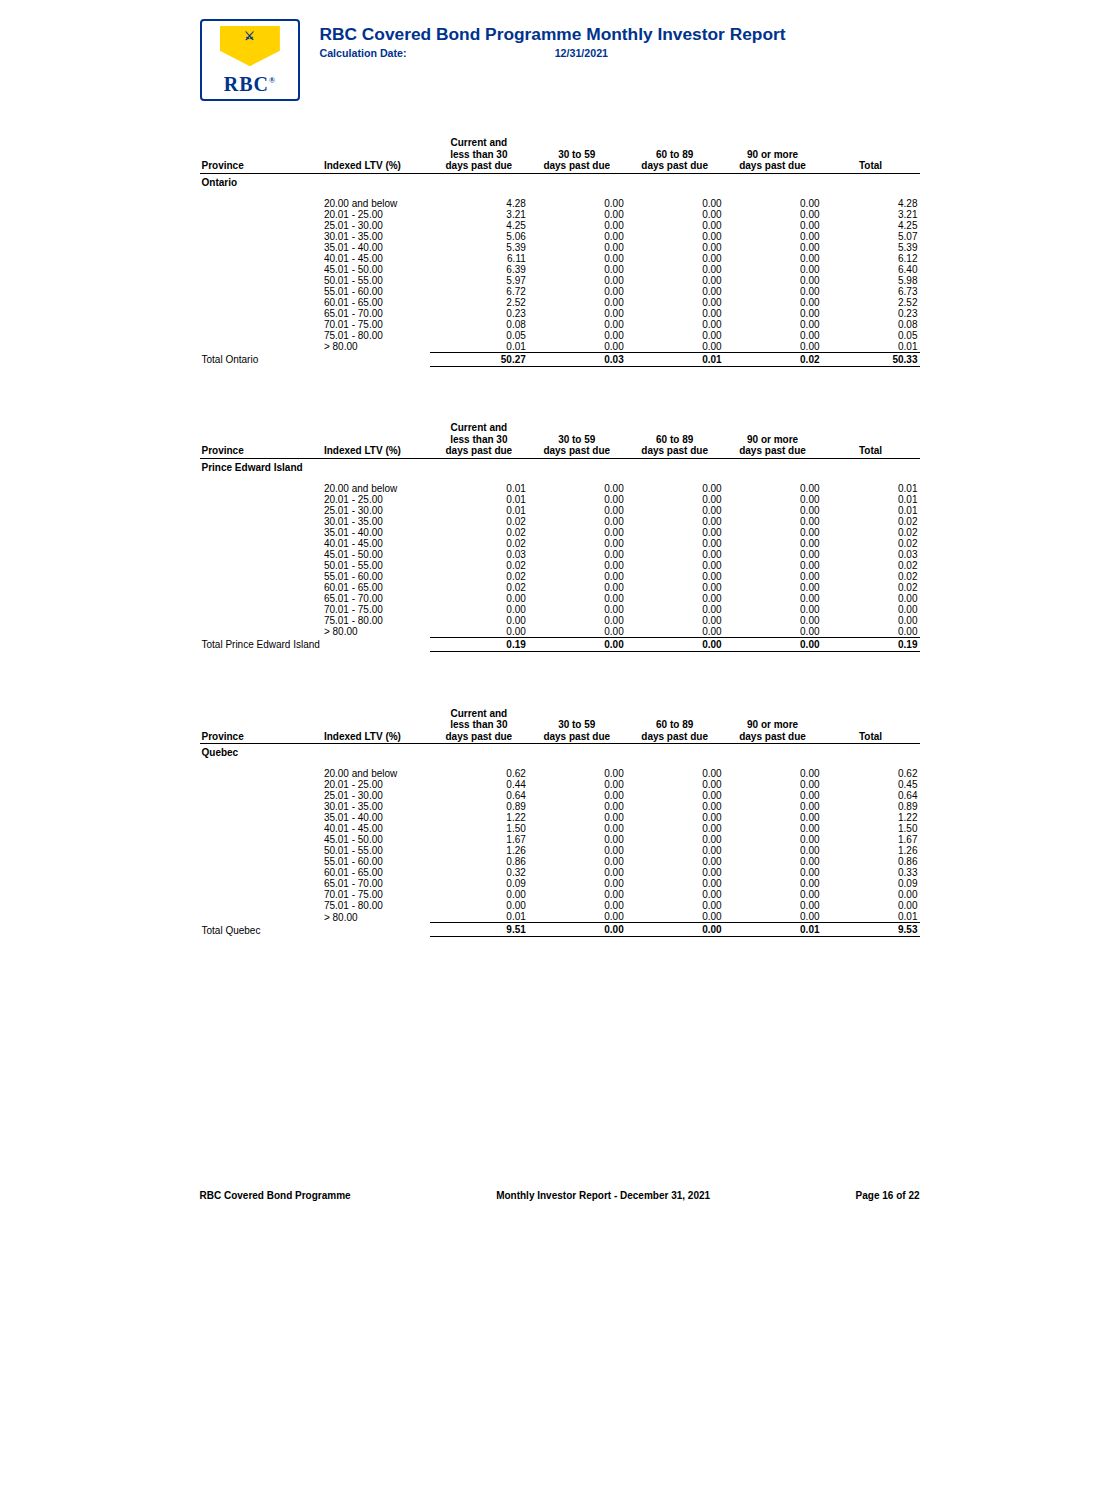⚔
RBC®
RBC Covered Bond Programme Monthly Investor Report
Calculation Date: 12/31/2021
| Province | Indexed LTV (%) | Current and less than 30 days past due | 30 to 59 days past due | 60 to 89 days past due | 90 or more days past due | Total |
| --- | --- | --- | --- | --- | --- | --- |
| Ontario | |
| | 20.00 and below | 4.28 | 0.00 | 0.00 | 0.00 | 4.28 |
| | 20.01 - 25.00 | 3.21 | 0.00 | 0.00 | 0.00 | 3.21 |
| | 25.01 - 30.00 | 4.25 | 0.00 | 0.00 | 0.00 | 4.25 |
| | 30.01 - 35.00 | 5.06 | 0.00 | 0.00 | 0.00 | 5.07 |
| | 35.01 - 40.00 | 5.39 | 0.00 | 0.00 | 0.00 | 5.39 |
| | 40.01 - 45.00 | 6.11 | 0.00 | 0.00 | 0.00 | 6.12 |
| | 45.01 - 50.00 | 6.39 | 0.00 | 0.00 | 0.00 | 6.40 |
| | 50.01 - 55.00 | 5.97 | 0.00 | 0.00 | 0.00 | 5.98 |
| | 55.01 - 60.00 | 6.72 | 0.00 | 0.00 | 0.00 | 6.73 |
| | 60.01 - 65.00 | 2.52 | 0.00 | 0.00 | 0.00 | 2.52 |
| | 65.01 - 70.00 | 0.23 | 0.00 | 0.00 | 0.00 | 0.23 |
| | 70.01 - 75.00 | 0.08 | 0.00 | 0.00 | 0.00 | 0.08 |
| | 75.01 - 80.00 | 0.05 | 0.00 | 0.00 | 0.00 | 0.05 |
| | > 80.00 | 0.01 | 0.00 | 0.00 | 0.00 | 0.01 |
| Total Ontario | | 50.27 | 0.03 | 0.01 | 0.02 | 50.33 |
| Province | Indexed LTV (%) | Current and less than 30 days past due | 30 to 59 days past due | 60 to 89 days past due | 90 or more days past due | Total |
| --- | --- | --- | --- | --- | --- | --- |
| Prince Edward Island | |
| | 20.00 and below | 0.01 | 0.00 | 0.00 | 0.00 | 0.01 |
| | 20.01 - 25.00 | 0.01 | 0.00 | 0.00 | 0.00 | 0.01 |
| | 25.01 - 30.00 | 0.01 | 0.00 | 0.00 | 0.00 | 0.01 |
| | 30.01 - 35.00 | 0.02 | 0.00 | 0.00 | 0.00 | 0.02 |
| | 35.01 - 40.00 | 0.02 | 0.00 | 0.00 | 0.00 | 0.02 |
| | 40.01 - 45.00 | 0.02 | 0.00 | 0.00 | 0.00 | 0.02 |
| | 45.01 - 50.00 | 0.03 | 0.00 | 0.00 | 0.00 | 0.03 |
| | 50.01 - 55.00 | 0.02 | 0.00 | 0.00 | 0.00 | 0.02 |
| | 55.01 - 60.00 | 0.02 | 0.00 | 0.00 | 0.00 | 0.02 |
| | 60.01 - 65.00 | 0.02 | 0.00 | 0.00 | 0.00 | 0.02 |
| | 65.01 - 70.00 | 0.00 | 0.00 | 0.00 | 0.00 | 0.00 |
| | 70.01 - 75.00 | 0.00 | 0.00 | 0.00 | 0.00 | 0.00 |
| | 75.01 - 80.00 | 0.00 | 0.00 | 0.00 | 0.00 | 0.00 |
| | > 80.00 | 0.00 | 0.00 | 0.00 | 0.00 | 0.00 |
| Total Prince Edward Island | | 0.19 | 0.00 | 0.00 | 0.00 | 0.19 |
| Province | Indexed LTV (%) | Current and less than 30 days past due | 30 to 59 days past due | 60 to 89 days past due | 90 or more days past due | Total |
| --- | --- | --- | --- | --- | --- | --- |
| Quebec | |
| | 20.00 and below | 0.62 | 0.00 | 0.00 | 0.00 | 0.62 |
| | 20.01 - 25.00 | 0.44 | 0.00 | 0.00 | 0.00 | 0.45 |
| | 25.01 - 30.00 | 0.64 | 0.00 | 0.00 | 0.00 | 0.64 |
| | 30.01 - 35.00 | 0.89 | 0.00 | 0.00 | 0.00 | 0.89 |
| | 35.01 - 40.00 | 1.22 | 0.00 | 0.00 | 0.00 | 1.22 |
| | 40.01 - 45.00 | 1.50 | 0.00 | 0.00 | 0.00 | 1.50 |
| | 45.01 - 50.00 | 1.67 | 0.00 | 0.00 | 0.00 | 1.67 |
| | 50.01 - 55.00 | 1.26 | 0.00 | 0.00 | 0.00 | 1.26 |
| | 55.01 - 60.00 | 0.86 | 0.00 | 0.00 | 0.00 | 0.86 |
| | 60.01 - 65.00 | 0.32 | 0.00 | 0.00 | 0.00 | 0.33 |
| | 65.01 - 70.00 | 0.09 | 0.00 | 0.00 | 0.00 | 0.09 |
| | 70.01 - 75.00 | 0.00 | 0.00 | 0.00 | 0.00 | 0.00 |
| | 75.01 - 80.00 | 0.00 | 0.00 | 0.00 | 0.00 | 0.00 |
| | > 80.00 | 0.01 | 0.00 | 0.00 | 0.00 | 0.01 |
| Total Quebec | | 9.51 | 0.00 | 0.00 | 0.01 | 9.53 |
RBC Covered Bond Programme Page 16 of 22
Monthly Investor Report - December 31, 2021